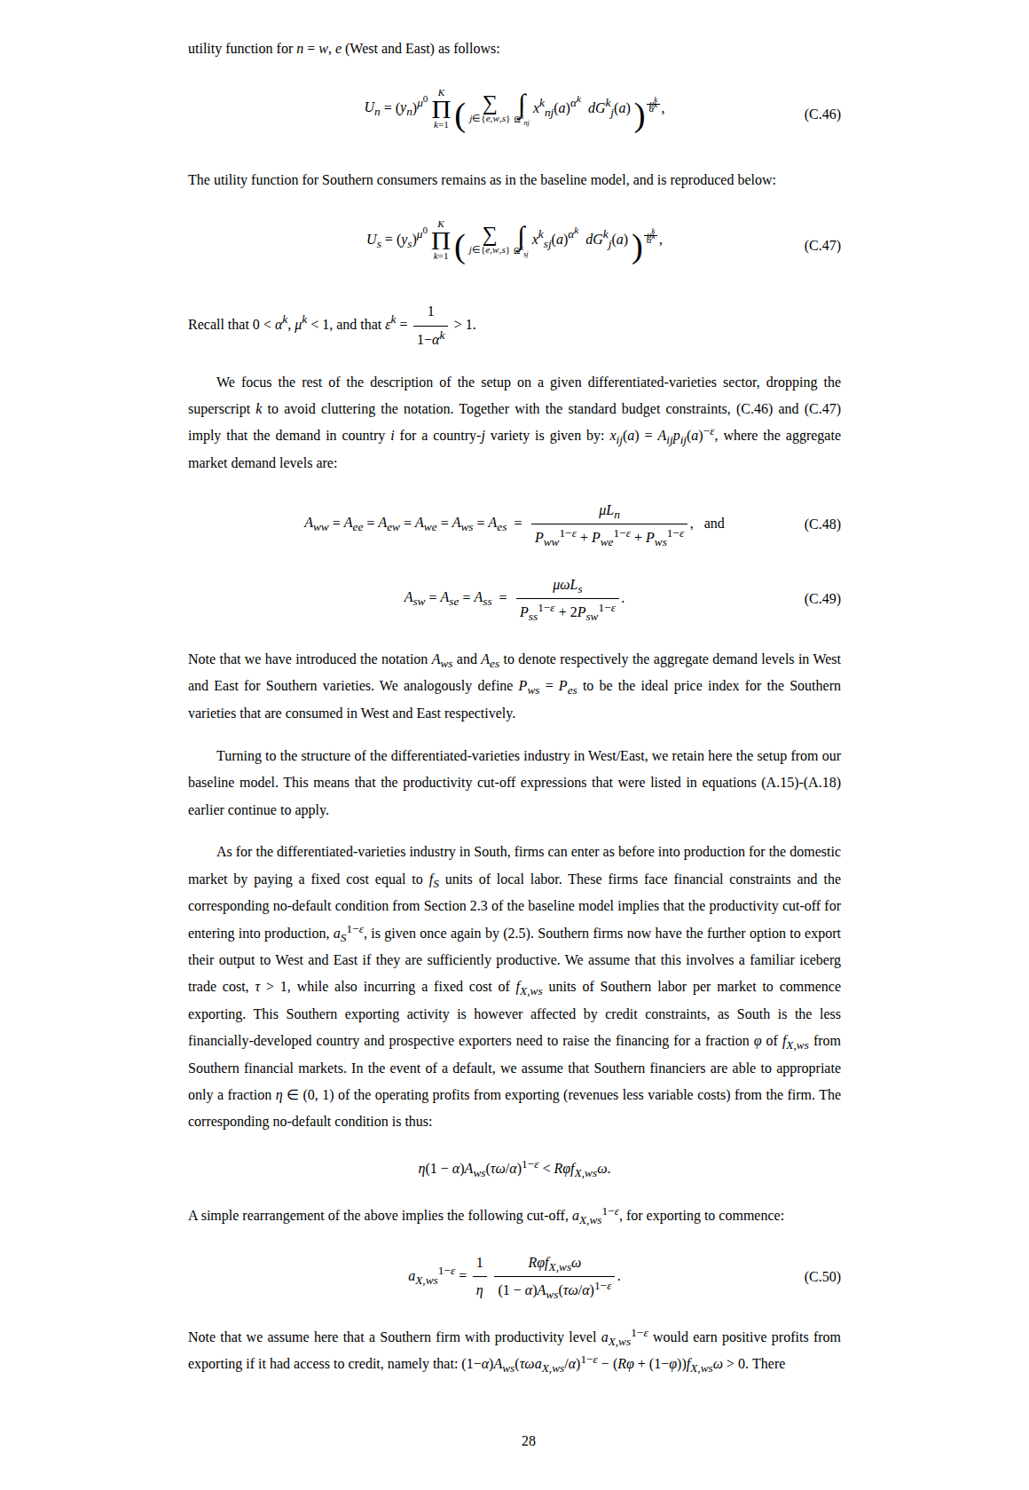utility function for n = w, e (West and East) as follows:
Un = (yn)μ0 K Π k=1 ( ∑ j∈{e,w,s} ∫ Ωknj xknj(a)αk dGkj(a) )μk αk, (C.46)
The utility function for Southern consumers remains as in the baseline model, and is reproduced below:
Us = (ys)μ0 K Π k=1 ( ∑ j∈{e,w,s} ∫ Ωksj xksj(a)αk dGkj(a) )μk αk, (C.47)
Recall that 0 < αk, μk < 1, and that εk = 11−αk > 1.
We focus the rest of the description of the setup on a given differentiated-varieties sector, dropping the superscript k to avoid cluttering the notation. Together with the standard budget constraints, (C.46) and (C.47) imply that the demand in country i for a country-j variety is given by: xij(a) = Aijpij(a)−ε, where the aggregate market demand levels are:
Aww = Aee = Aew = Awe = Aws = Aes = μLn Pww1−ε + Pwe1−ε + Pws1−ε, and (C.48)
Asw = Ase = Ass = μωLs Pss1−ε + 2Psw1−ε. (C.49)
Note that we have introduced the notation Aws and Aes to denote respectively the aggregate demand levels in West and East for Southern varieties. We analogously define Pws = Pes to be the ideal price index for the Southern varieties that are consumed in West and East respectively.
Turning to the structure of the differentiated-varieties industry in West/East, we retain here the setup from our baseline model. This means that the productivity cut-off expressions that were listed in equations (A.15)-(A.18) earlier continue to apply.
As for the differentiated-varieties industry in South, firms can enter as before into production for the domestic market by paying a fixed cost equal to fS units of local labor. These firms face financial constraints and the corresponding no-default condition from Section 2.3 of the baseline model implies that the productivity cut-off for entering into production, aS1−ε, is given once again by (2.5). Southern firms now have the further option to export their output to West and East if they are sufficiently productive. We assume that this involves a familiar iceberg trade cost, τ > 1, while also incurring a fixed cost of fX,ws units of Southern labor per market to commence exporting. This Southern exporting activity is however affected by credit constraints, as South is the less financially-developed country and prospective exporters need to raise the financing for a fraction φ of fX,ws from Southern financial markets. In the event of a default, we assume that Southern financiers are able to appropriate only a fraction η ∈ (0, 1) of the operating profits from exporting (revenues less variable costs) from the firm. The corresponding no-default condition is thus:
η(1 − α)Aws(τω/α)1−ε < RφfX,wsω.
A simple rearrangement of the above implies the following cut-off, aX,ws1−ε, for exporting to commence:
aX,ws1−ε = 1 η RφfX,wsω(1 − α)Aws(τω/α)1−ε. (C.50)
Note that we assume here that a Southern firm with productivity level aX,ws1−ε would earn positive profits from exporting if it had access to credit, namely that: (1−α)Aws(τωaX,ws/α)1−ε − (Rφ + (1−φ))fX,wsω > 0. There
28